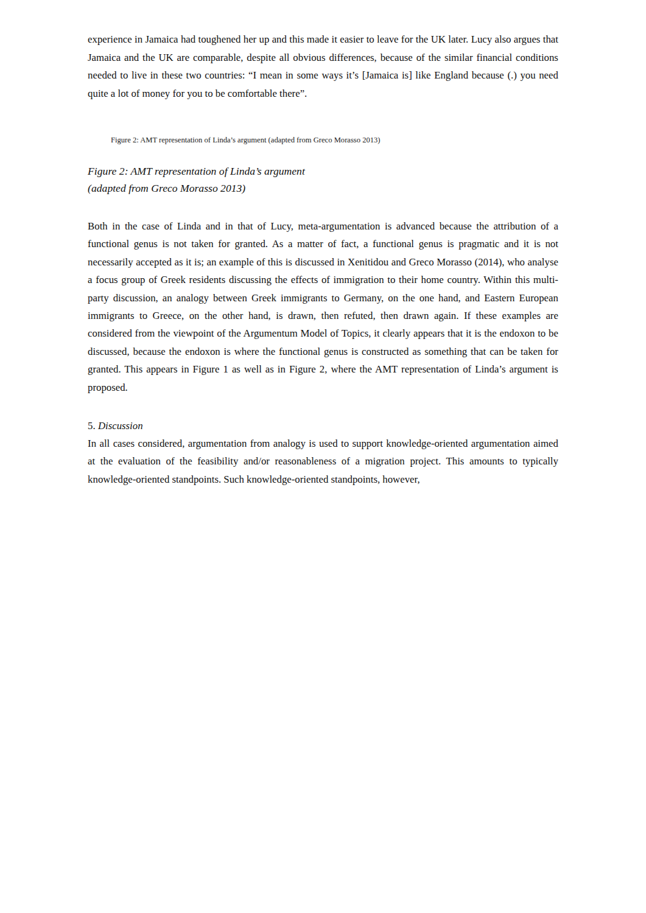experience in Jamaica had toughened her up and this made it easier to leave for the UK later. Lucy also argues that Jamaica and the UK are comparable, despite all obvious differences, because of the similar financial conditions needed to live in these two countries: “I mean in some ways it’s [Jamaica is] like England because (.) you need quite a lot of money for you to be comfortable there”.
Figure 2: AMT representation of Linda’s argument (adapted from Greco Morasso 2013)
Figure 2: AMT representation of Linda’s argument (adapted from Greco Morasso 2013)
Both in the case of Linda and in that of Lucy, meta-argumentation is advanced because the attribution of a functional genus is not taken for granted. As a matter of fact, a functional genus is pragmatic and it is not necessarily accepted as it is; an example of this is discussed in Xenitidou and Greco Morasso (2014), who analyse a focus group of Greek residents discussing the effects of immigration to their home country. Within this multi-party discussion, an analogy between Greek immigrants to Germany, on the one hand, and Eastern European immigrants to Greece, on the other hand, is drawn, then refuted, then drawn again. If these examples are considered from the viewpoint of the Argumentum Model of Topics, it clearly appears that it is the endoxon to be discussed, because the endoxon is where the functional genus is constructed as something that can be taken for granted. This appears in Figure 1 as well as in Figure 2, where the AMT representation of Linda’s argument is proposed.
5. Discussion
In all cases considered, argumentation from analogy is used to support knowledge-oriented argumentation aimed at the evaluation of the feasibility and/or reasonableness of a migration project. This amounts to typically knowledge-oriented standpoints. Such knowledge-oriented standpoints, however,